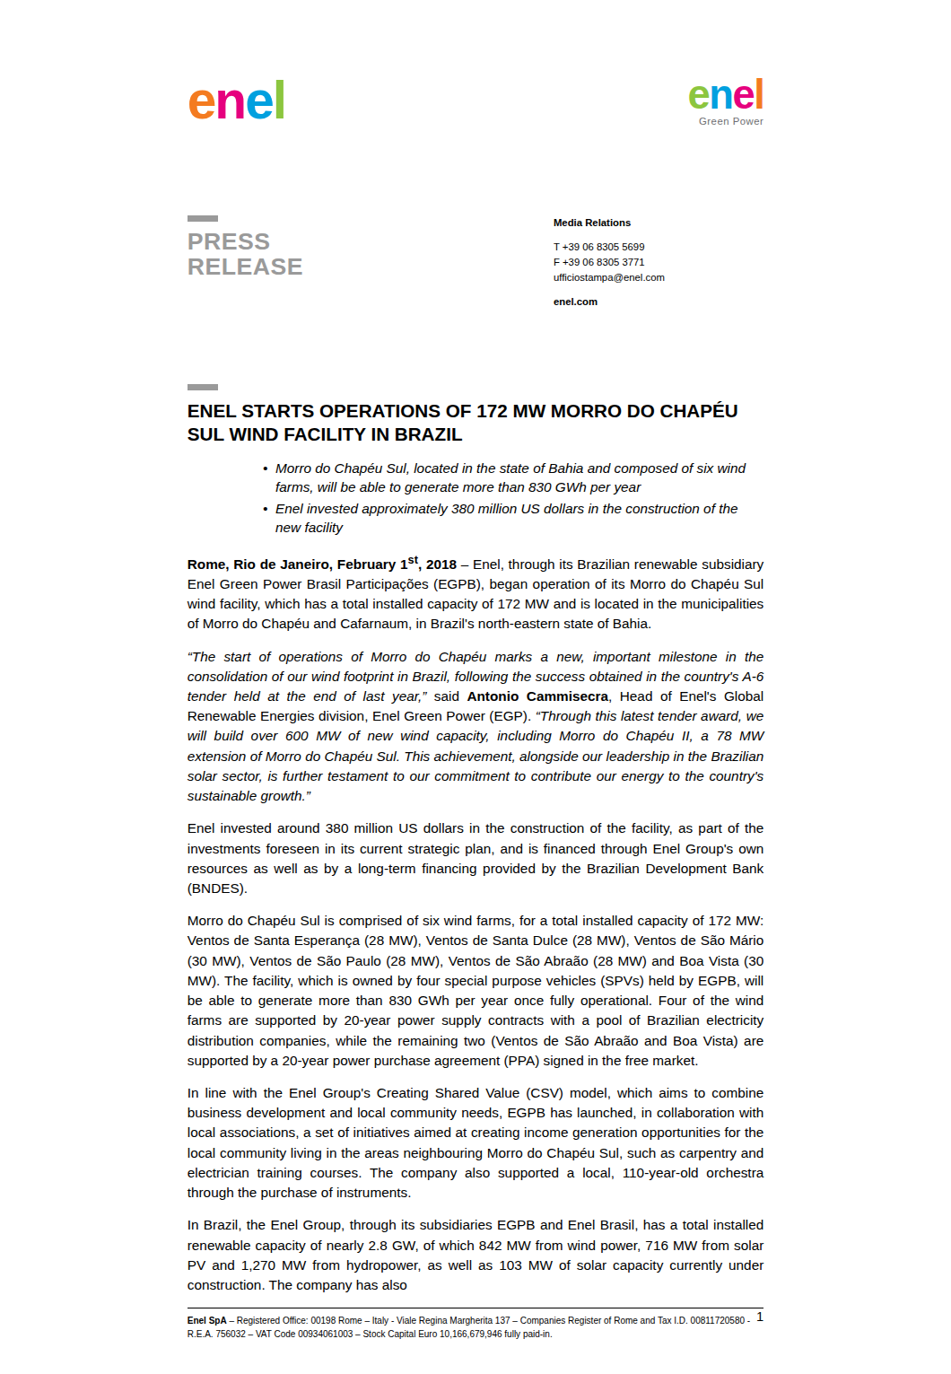enel
enel Green Power
PRESS
RELEASE
Media Relations
T +39 06 8305 5699
F +39 06 8305 3771
ufficiostampa@enel.com
enel.com
Enel starts operations of 172 MW Morro do Chapéu Sul wind facility in Brazil
Morro do Chapéu Sul, located in the state of Bahia and composed of six wind farms, will be able to generate more than 830 GWh per year
Enel invested approximately 380 million US dollars in the construction of the new facility
Rome, Rio de Janeiro, February 1st, 2018 – Enel, through its Brazilian renewable subsidiary Enel Green Power Brasil Participações (EGPB), began operation of its Morro do Chapéu Sul wind facility, which has a total installed capacity of 172 MW and is located in the municipalities of Morro do Chapéu and Cafarnaum, in Brazil's north-eastern state of Bahia.
“The start of operations of Morro do Chapéu marks a new, important milestone in the consolidation of our wind footprint in Brazil, following the success obtained in the country's A-6 tender held at the end of last year,” said Antonio Cammisecra, Head of Enel's Global Renewable Energies division, Enel Green Power (EGP). “Through this latest tender award, we will build over 600 MW of new wind capacity, including Morro do Chapéu II, a 78 MW extension of Morro do Chapéu Sul. This achievement, alongside our leadership in the Brazilian solar sector, is further testament to our commitment to contribute our energy to the country's sustainable growth.”
Enel invested around 380 million US dollars in the construction of the facility, as part of the investments foreseen in its current strategic plan, and is financed through Enel Group's own resources as well as by a long-term financing provided by the Brazilian Development Bank (BNDES).
Morro do Chapéu Sul is comprised of six wind farms, for a total installed capacity of 172 MW: Ventos de Santa Esperança (28 MW), Ventos de Santa Dulce (28 MW), Ventos de São Mário (30 MW), Ventos de São Paulo (28 MW), Ventos de São Abraão (28 MW) and Boa Vista (30 MW). The facility, which is owned by four special purpose vehicles (SPVs) held by EGPB, will be able to generate more than 830 GWh per year once fully operational. Four of the wind farms are supported by 20-year power supply contracts with a pool of Brazilian electricity distribution companies, while the remaining two (Ventos de São Abraão and Boa Vista) are supported by a 20-year power purchase agreement (PPA) signed in the free market.
In line with the Enel Group's Creating Shared Value (CSV) model, which aims to combine business development and local community needs, EGPB has launched, in collaboration with local associations, a set of initiatives aimed at creating income generation opportunities for the local community living in the areas neighbouring Morro do Chapéu Sul, such as carpentry and electrician training courses. The company also supported a local, 110-year-old orchestra through the purchase of instruments.
In Brazil, the Enel Group, through its subsidiaries EGPB and Enel Brasil, has a total installed renewable capacity of nearly 2.8 GW, of which 842 MW from wind power, 716 MW from solar PV and 1,270 MW from hydropower, as well as 103 MW of solar capacity currently under construction. The company has also
1
Enel SpA – Registered Office: 00198 Rome – Italy - Viale Regina Margherita 137 – Companies Register of Rome and Tax I.D. 00811720580 - R.E.A. 756032 – VAT Code 00934061003 – Stock Capital Euro 10,166,679,946 fully paid-in.